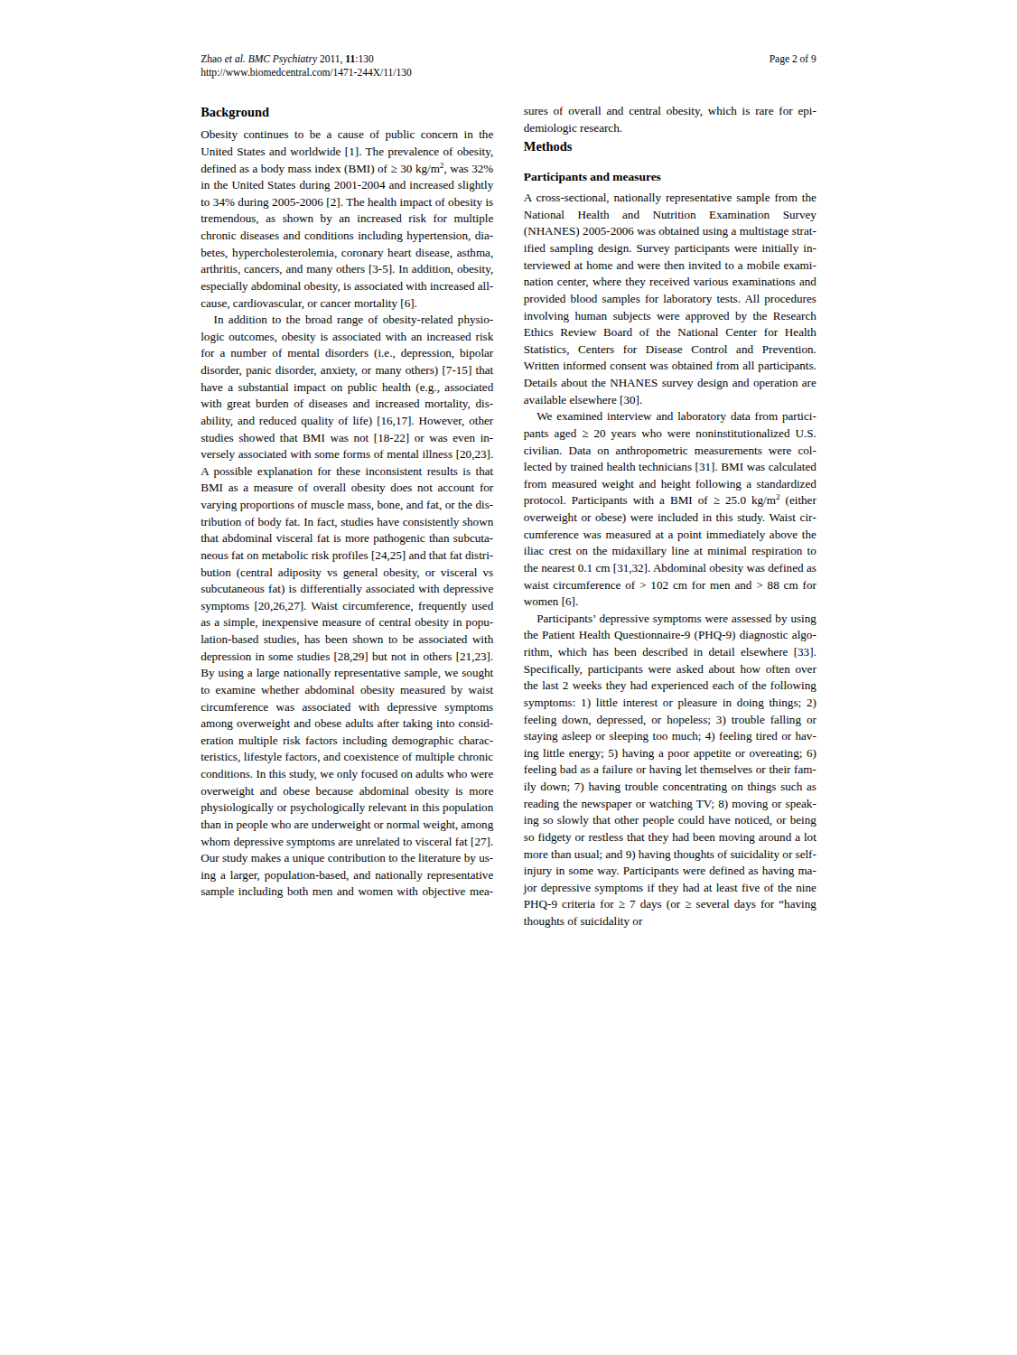Zhao et al. BMC Psychiatry 2011, 11:130 http://www.biomedcentral.com/1471-244X/11/130
Page 2 of 9
Background
Obesity continues to be a cause of public concern in the United States and worldwide [1]. The prevalence of obesity, defined as a body mass index (BMI) of ≥ 30 kg/m2, was 32% in the United States during 2001-2004 and increased slightly to 34% during 2005-2006 [2]. The health impact of obesity is tremendous, as shown by an increased risk for multiple chronic diseases and conditions including hypertension, diabetes, hypercholesterolemia, coronary heart disease, asthma, arthritis, cancers, and many others [3-5]. In addition, obesity, especially abdominal obesity, is associated with increased all-cause, cardiovascular, or cancer mortality [6].
In addition to the broad range of obesity-related physiologic outcomes, obesity is associated with an increased risk for a number of mental disorders (i.e., depression, bipolar disorder, panic disorder, anxiety, or many others) [7-15] that have a substantial impact on public health (e.g., associated with great burden of diseases and increased mortality, disability, and reduced quality of life) [16,17]. However, other studies showed that BMI was not [18-22] or was even inversely associated with some forms of mental illness [20,23]. A possible explanation for these inconsistent results is that BMI as a measure of overall obesity does not account for varying proportions of muscle mass, bone, and fat, or the distribution of body fat. In fact, studies have consistently shown that abdominal visceral fat is more pathogenic than subcutaneous fat on metabolic risk profiles [24,25] and that fat distribution (central adiposity vs general obesity, or visceral vs subcutaneous fat) is differentially associated with depressive symptoms [20,26,27]. Waist circumference, frequently used as a simple, inexpensive measure of central obesity in population-based studies, has been shown to be associated with depression in some studies [28,29] but not in others [21,23]. By using a large nationally representative sample, we sought to examine whether abdominal obesity measured by waist circumference was associated with depressive symptoms among overweight and obese adults after taking into consideration multiple risk factors including demographic characteristics, lifestyle factors, and coexistence of multiple chronic conditions. In this study, we only focused on adults who were overweight and obese because abdominal obesity is more physiologically or psychologically relevant in this population than in people who are underweight or normal weight, among whom depressive symptoms are unrelated to visceral fat [27]. Our study makes a unique contribution to the literature by using a larger, population-based, and nationally representative sample including both men and women with objective measures of overall and central obesity, which is rare for epidemiologic research.
Methods
Participants and measures
A cross-sectional, nationally representative sample from the National Health and Nutrition Examination Survey (NHANES) 2005-2006 was obtained using a multistage stratified sampling design. Survey participants were initially interviewed at home and were then invited to a mobile examination center, where they received various examinations and provided blood samples for laboratory tests. All procedures involving human subjects were approved by the Research Ethics Review Board of the National Center for Health Statistics, Centers for Disease Control and Prevention. Written informed consent was obtained from all participants. Details about the NHANES survey design and operation are available elsewhere [30].
We examined interview and laboratory data from participants aged ≥ 20 years who were noninstitutionalized U.S. civilian. Data on anthropometric measurements were collected by trained health technicians [31]. BMI was calculated from measured weight and height following a standardized protocol. Participants with a BMI of ≥ 25.0 kg/m2 (either overweight or obese) were included in this study. Waist circumference was measured at a point immediately above the iliac crest on the midaxillary line at minimal respiration to the nearest 0.1 cm [31,32]. Abdominal obesity was defined as waist circumference of > 102 cm for men and > 88 cm for women [6].
Participants’ depressive symptoms were assessed by using the Patient Health Questionnaire-9 (PHQ-9) diagnostic algorithm, which has been described in detail elsewhere [33]. Specifically, participants were asked about how often over the last 2 weeks they had experienced each of the following symptoms: 1) little interest or pleasure in doing things; 2) feeling down, depressed, or hopeless; 3) trouble falling or staying asleep or sleeping too much; 4) feeling tired or having little energy; 5) having a poor appetite or overeating; 6) feeling bad as a failure or having let themselves or their family down; 7) having trouble concentrating on things such as reading the newspaper or watching TV; 8) moving or speaking so slowly that other people could have noticed, or being so fidgety or restless that they had been moving around a lot more than usual; and 9) having thoughts of suicidality or self-injury in some way. Participants were defined as having major depressive symptoms if they had at least five of the nine PHQ-9 criteria for ≥ 7 days (or ≥ several days for “having thoughts of suicidality or